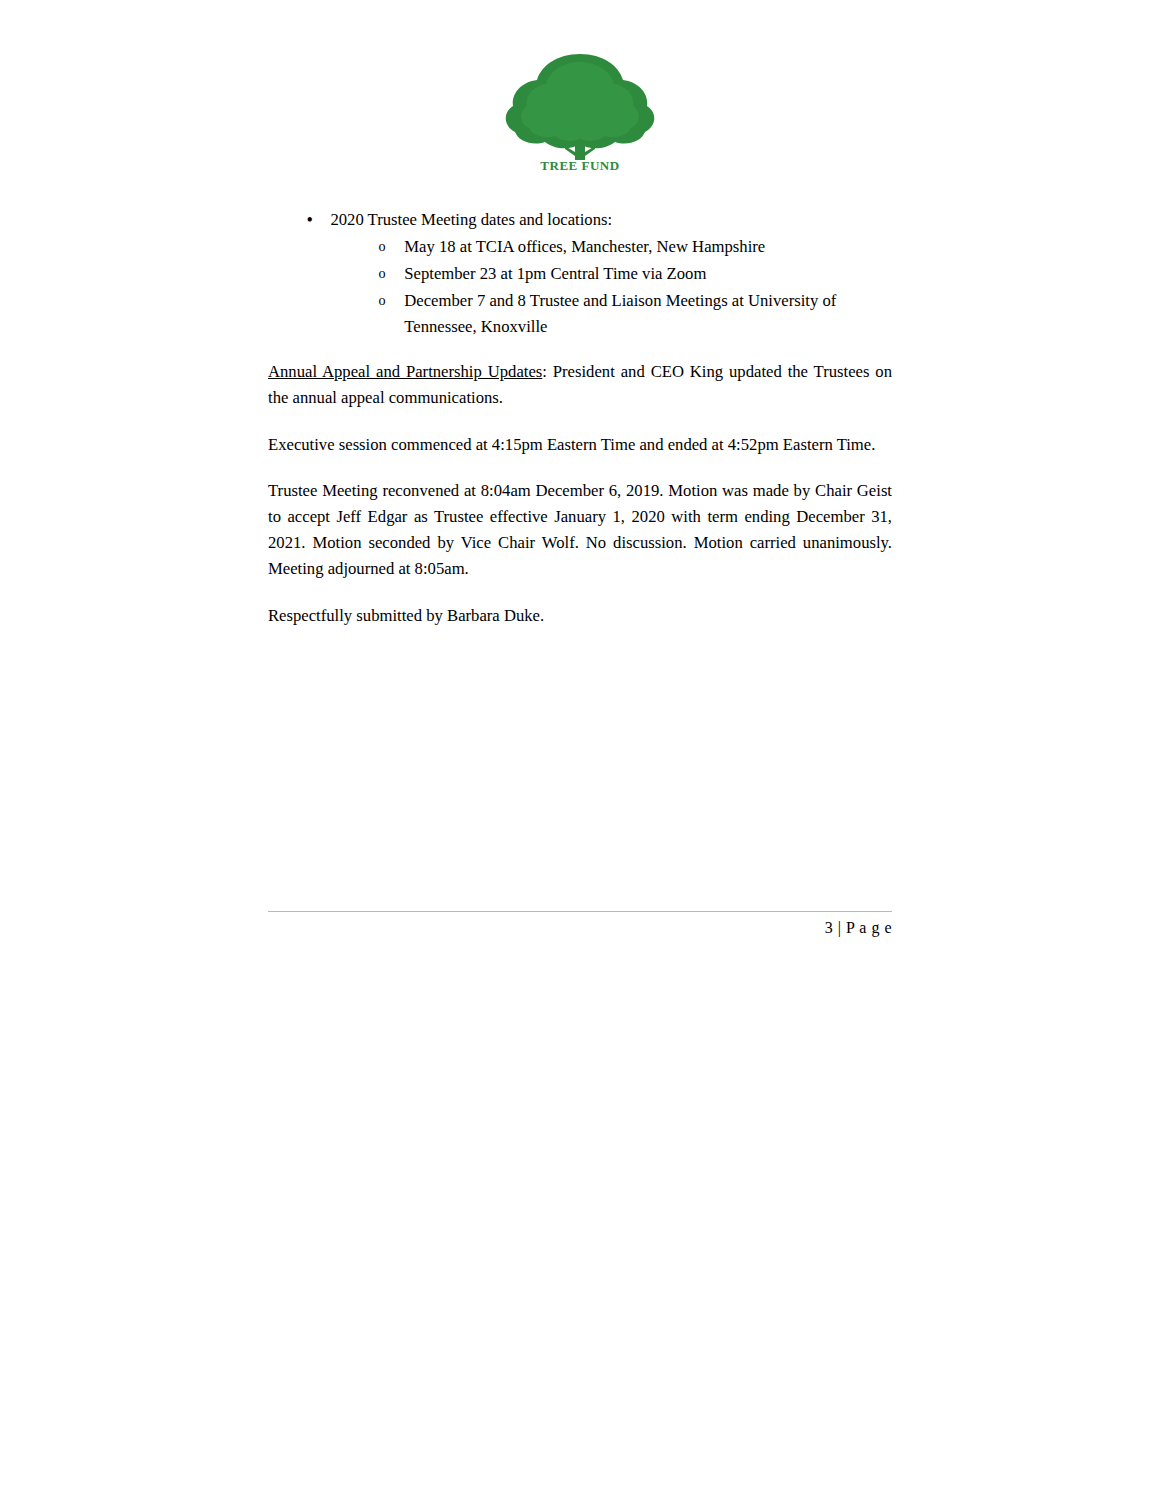TREE FUND Cultivating Innovation
2020 Trustee Meeting dates and locations:
May 18 at TCIA offices, Manchester, New Hampshire
September 23 at 1pm Central Time via Zoom
December 7 and 8 Trustee and Liaison Meetings at University of Tennessee, Knoxville
Annual Appeal and Partnership Updates: President and CEO King updated the Trustees on the annual appeal communications.
Executive session commenced at 4:15pm Eastern Time and ended at 4:52pm Eastern Time.
Trustee Meeting reconvened at 8:04am December 6, 2019. Motion was made by Chair Geist to accept Jeff Edgar as Trustee effective January 1, 2020 with term ending December 31, 2021. Motion seconded by Vice Chair Wolf. No discussion. Motion carried unanimously. Meeting adjourned at 8:05am.
Respectfully submitted by Barbara Duke.
3 | P a g e